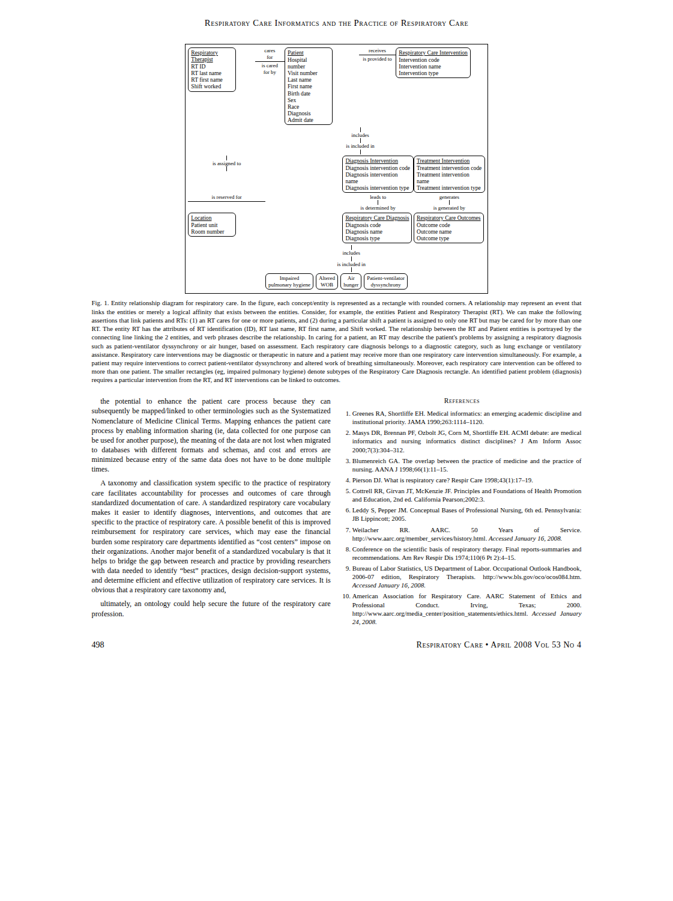Respiratory Care Informatics and the Practice of Respiratory Care
| Respiratory Therapist RT ID RT last name RT first name Shift worked | cares for is cared for by | Patient Hospital number Visit number Last name First name Birth date Sex Race Diagnosis Admit date | receives is provided to | Respiratory Care Intervention Intervention code Intervention name Intervention type |
| | includes is included in | |
| is assigned to | | Diagnosis Intervention Diagnosis intervention code Diagnosis intervention name Diagnosis intervention type | Treatment Intervention Treatment intervention code Treatment intervention name Treatment intervention type |
| is reserved for | | leads to is determined by | generates is generated by |
| Location Patient unit Room number | | Respiratory Care Diagnosis Diagnosis code Diagnosis name Diagnosis type | Respiratory Care Outcomes Outcome code Outcome name Outcome type |
| | includes is included in | |
Impaired
pulmonary hygiene
Altered
WOB
Air
hunger
Patient-ventilator
dyssynchrony
Fig. 1. Entity relationship diagram for respiratory care. In the figure, each concept/entity is represented as a rectangle with rounded corners. A relationship may represent an event that links the entities or merely a logical affinity that exists between the entities. Consider, for example, the entities Patient and Respiratory Therapist (RT). We can make the following assertions that link patients and RTs: (1) an RT cares for one or more patients, and (2) during a particular shift a patient is assigned to only one RT but may be cared for by more than one RT. The entity RT has the attributes of RT identification (ID), RT last name, RT first name, and Shift worked. The relationship between the RT and Patient entities is portrayed by the connecting line linking the 2 entities, and verb phrases describe the relationship. In caring for a patient, an RT may describe the patient's problems by assigning a respiratory diagnosis such as patient-ventilator dyssynchrony or air hunger, based on assessment. Each respiratory care diagnosis belongs to a diagnostic category, such as lung exchange or ventilatory assistance. Respiratory care interventions may be diagnostic or therapeutic in nature and a patient may receive more than one respiratory care intervention simultaneously. For example, a patient may require interventions to correct patient-ventilator dyssynchrony and altered work of breathing simultaneously. Moreover, each respiratory care intervention can be offered to more than one patient. The smaller rectangles (eg, impaired pulmonary hygiene) denote subtypes of the Respiratory Care Diagnosis rectangle. An identified patient problem (diagnosis) requires a particular intervention from the RT, and RT interventions can be linked to outcomes.
the potential to enhance the patient care process because they can subsequently be mapped/linked to other terminologies such as the Systematized Nomenclature of Medicine Clinical Terms. Mapping enhances the patient care process by enabling information sharing (ie, data collected for one purpose can be used for another purpose), the meaning of the data are not lost when migrated to databases with different formats and schemas, and cost and errors are minimized because entry of the same data does not have to be done multiple times.
A taxonomy and classification system specific to the practice of respiratory care facilitates accountability for processes and outcomes of care through standardized documentation of care. A standardized respiratory care vocabulary makes it easier to identify diagnoses, interventions, and outcomes that are specific to the practice of respiratory care. A possible benefit of this is improved reimbursement for respiratory care services, which may ease the financial burden some respiratory care departments identified as “cost centers” impose on their organizations. Another major benefit of a standardized vocabulary is that it helps to bridge the gap between research and practice by providing researchers with data needed to identify “best” practices, design decision-support systems, and determine efficient and effective utilization of respiratory care services. It is obvious that a respiratory care taxonomy and,
ultimately, an ontology could help secure the future of the respiratory care profession.
References
Greenes RA, Shortliffe EH. Medical informatics: an emerging academic discipline and institutional priority. JAMA 1990;263:1114–1120.
Masys DR, Brennan PF, Ozbolt JG, Corn M, Shortliffe EH. ACMI debate: are medical informatics and nursing informatics distinct disciplines? J Am Inform Assoc 2000;7(3):304–312.
Blumenreich GA. The overlap between the practice of medicine and the practice of nursing. AANA J 1998;66(1):11–15.
Pierson DJ. What is respiratory care? Respir Care 1998;43(1):17–19.
Cottrell RR, Girvan JT, McKenzie JF. Principles and Foundations of Health Promotion and Education, 2nd ed. California Pearson;2002:3.
Leddy S, Pepper JM. Conceptual Bases of Professional Nursing, 6th ed. Pennsylvania: JB Lippincott; 2005.
Weilacher RR. AARC. 50 Years of Service. http://www.aarc.org/member_services/history.html. Accessed January 16, 2008.
Conference on the scientific basis of respiratory therapy. Final reports-summaries and recommendations. Am Rev Respir Dis 1974;110(6 Pt 2):4–15.
Bureau of Labor Statistics, US Department of Labor. Occupational Outlook Handbook, 2006-07 edition, Respiratory Therapists. http://www.bls.gov/oco/ocos084.htm. Accessed January 16, 2008.
American Association for Respiratory Care. AARC Statement of Ethics and Professional Conduct. Irving, Texas; 2000. http://www.aarc.org/media_center/position_statements/ethics.html. Accessed January 24, 2008.
498 Respiratory Care • April 2008 Vol 53 No 4